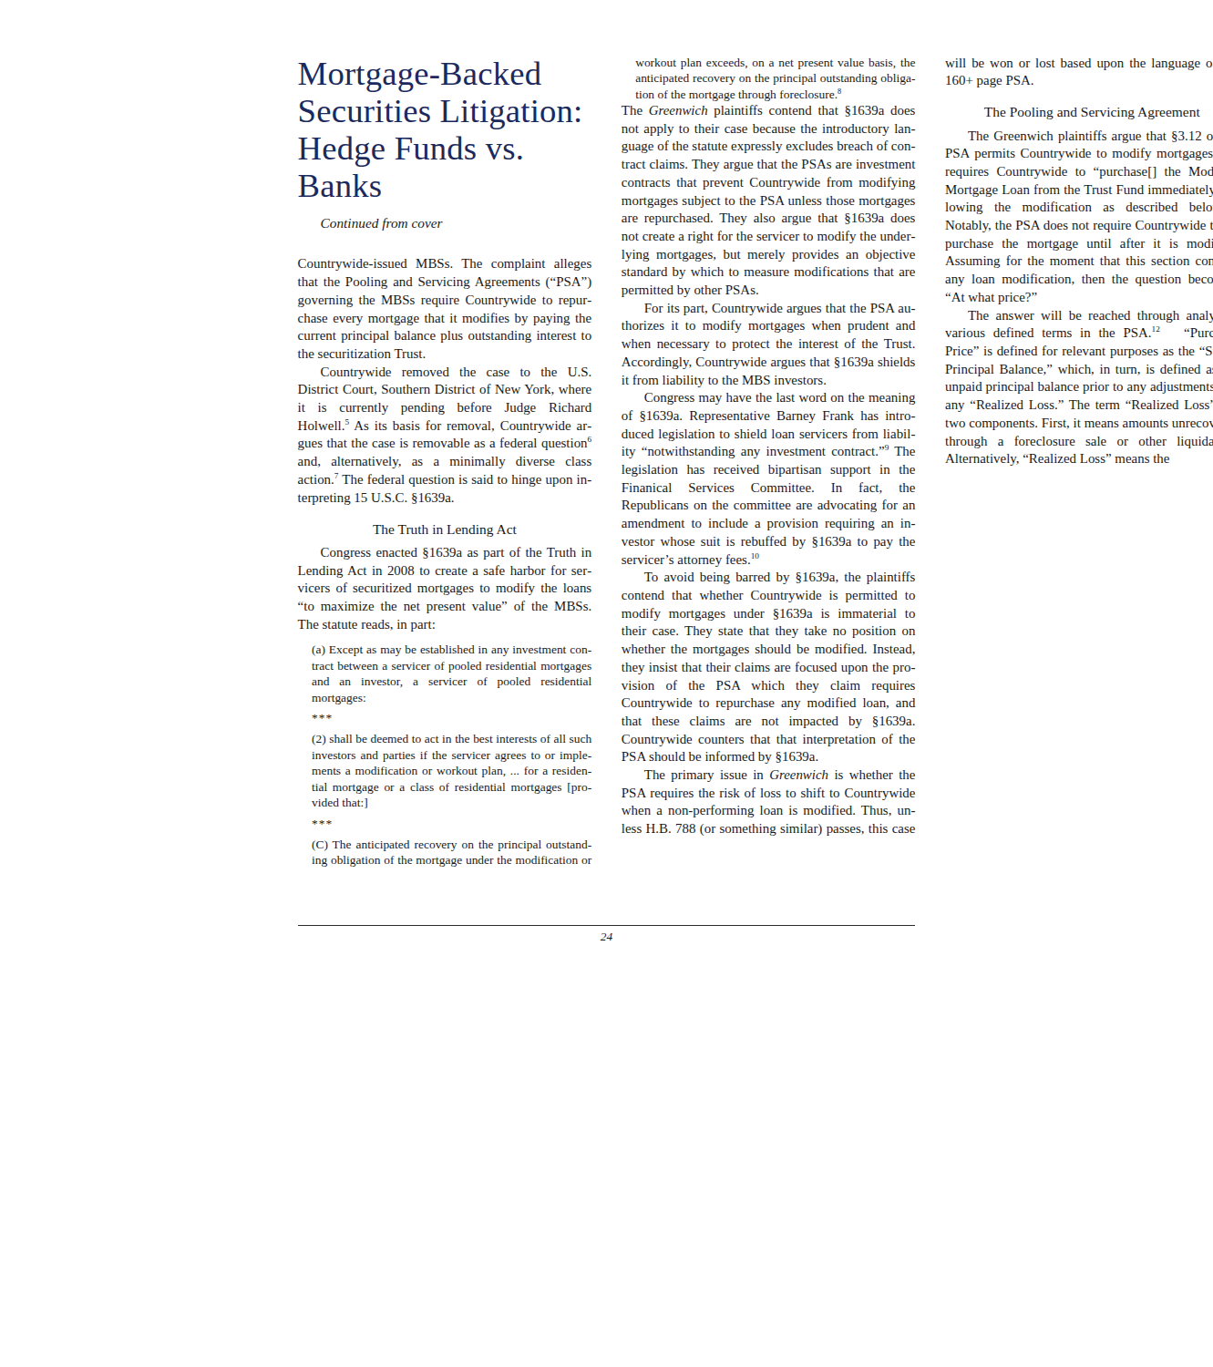Mortgage-Backed Securities Litigation: Hedge Funds vs. Banks
Continued from cover
Countrywide-issued MBSs. The complaint alleges that the Pooling and Servicing Agreements (“PSA”) governing the MBSs require Countrywide to repurchase every mortgage that it modifies by paying the current principal balance plus outstanding interest to the securitization Trust.
Countrywide removed the case to the U.S. District Court, Southern District of New York, where it is currently pending before Judge Richard Holwell.5 As its basis for removal, Countrywide argues that the case is removable as a federal question6 and, alternatively, as a minimally diverse class action.7 The federal question is said to hinge upon interpreting 15 U.S.C. §1639a.
The Truth in Lending Act
Congress enacted §1639a as part of the Truth in Lending Act in 2008 to create a safe harbor for servicers of securitized mortgages to modify the loans “to maximize the net present value” of the MBSs. The statute reads, in part:
(a) Except as may be established in any investment contract between a servicer of pooled residential mortgages and an investor, a servicer of pooled residential mortgages:
***
(2) shall be deemed to act in the best interests of all such investors and parties if the servicer agrees to or implements a modification or workout plan, ... for a residential mortgage or a class of residential mortgages [provided that:]
***
(C) The anticipated recovery on the principal outstanding obligation of the mortgage under the modification or workout plan exceeds, on a net present value basis, the anticipated recovery on the principal outstanding obligation of the mortgage through foreclosure.8
The Greenwich plaintiffs contend that §1639a does not apply to their case because the introductory language of the statute expressly excludes breach of contract claims. They argue that the PSAs are investment contracts that prevent Countrywide from modifying mortgages subject to the PSA unless those mortgages are repurchased. They also argue that §1639a does not create a right for the servicer to modify the underlying mortgages, but merely provides an objective standard by which to measure modifications that are permitted by other PSAs.
For its part, Countrywide argues that the PSA authorizes it to modify mortgages when prudent and when necessary to protect the interest of the Trust. Accordingly, Countrywide argues that §1639a shields it from liability to the MBS investors.
Congress may have the last word on the meaning of §1639a. Representative Barney Frank has introduced legislation to shield loan servicers from liability “notwithstanding any investment contract.”9 The legislation has received bipartisan support in the Finanical Services Committee. In fact, the Republicans on the committee are advocating for an amendment to include a provision requiring an investor whose suit is rebuffed by §1639a to pay the servicer’s attorney fees.10
To avoid being barred by §1639a, the plaintiffs contend that whether Countrywide is permitted to modify mortgages under §1639a is immaterial to their case. They state that they take no position on whether the mortgages should be modified. Instead, they insist that their claims are focused upon the provision of the PSA which they claim requires Countrywide to repurchase any modified loan, and that these claims are not impacted by §1639a. Countrywide counters that that interpretation of the PSA should be informed by §1639a.
The primary issue in Greenwich is whether the PSA requires the risk of loss to shift to Countrywide when a non-performing loan is modified. Thus, unless H.B. 788 (or something similar) passes, this case will be won or lost based upon the language of the 160+ page PSA.
The Pooling and Servicing Agreement
The Greenwich plaintiffs argue that §3.12 of the PSA permits Countrywide to modify mortgages, but requires Countrywide to “purchase[] the Modified Mortgage Loan from the Trust Fund immediately following the modification as described below.”11 Notably, the PSA does not require Countrywide to repurchase the mortgage until after it is modified. Assuming for the moment that this section controls any loan modification, then the question becomes, “At what price?”
The answer will be reached through analyzing various defined terms in the PSA.12 “Purchase Price” is defined for relevant purposes as the “Stated Principal Balance,” which, in turn, is defined as the unpaid principal balance prior to any adjustments less any “Realized Loss.” The term “Realized Loss” has two components. First, it means amounts unrecovered through a foreclosure sale or other liquidation. Alternatively, “Realized Loss” means the
24